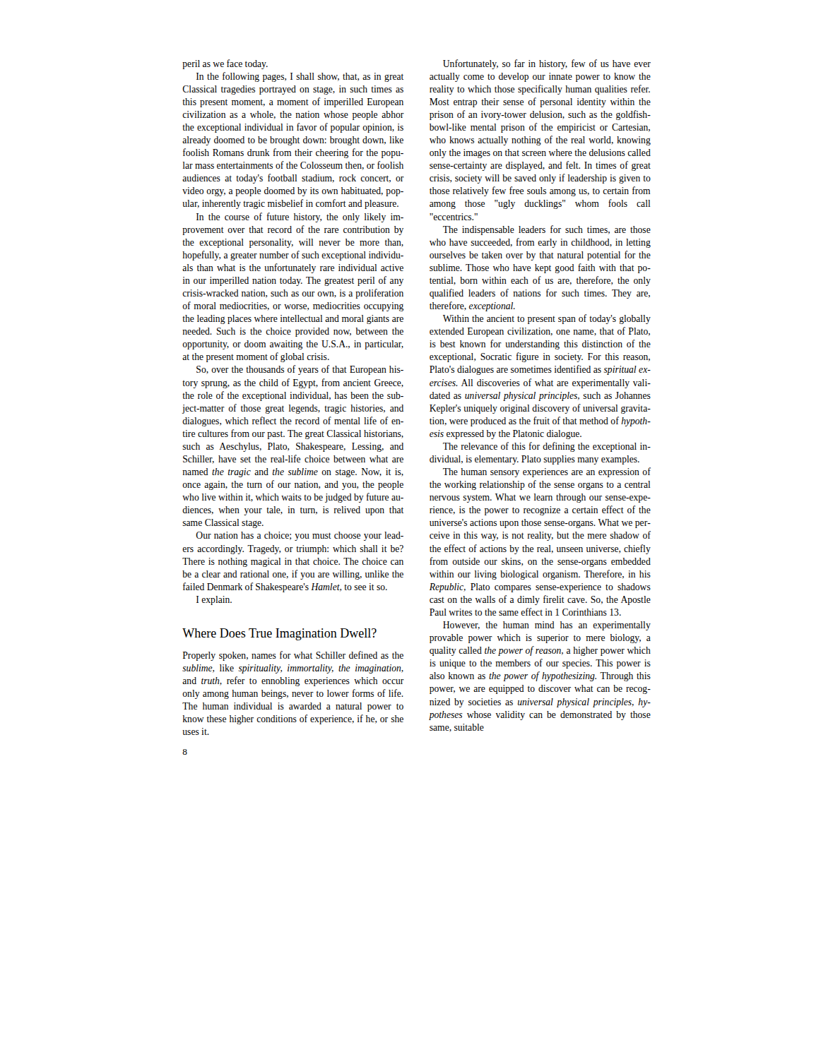peril as we face today.
In the following pages, I shall show, that, as in great Classical tragedies portrayed on stage, in such times as this present moment, a moment of imperilled European civilization as a whole, the nation whose people abhor the exceptional individual in favor of popular opinion, is already doomed to be brought down: brought down, like foolish Romans drunk from their cheering for the popular mass entertainments of the Colosseum then, or foolish audiences at today's football stadium, rock concert, or video orgy, a people doomed by its own habituated, popular, inherently tragic misbelief in comfort and pleasure.
In the course of future history, the only likely improvement over that record of the rare contribution by the exceptional personality, will never be more than, hopefully, a greater number of such exceptional individuals than what is the unfortunately rare individual active in our imperilled nation today. The greatest peril of any crisis-wracked nation, such as our own, is a proliferation of moral mediocrities, or worse, mediocrities occupying the leading places where intellectual and moral giants are needed. Such is the choice provided now, between the opportunity, or doom awaiting the U.S.A., in particular, at the present moment of global crisis.
So, over the thousands of years of that European history sprung, as the child of Egypt, from ancient Greece, the role of the exceptional individual, has been the subject-matter of those great legends, tragic histories, and dialogues, which reflect the record of mental life of entire cultures from our past. The great Classical historians, such as Aeschylus, Plato, Shakespeare, Lessing, and Schiller, have set the real-life choice between what are named the tragic and the sublime on stage. Now, it is, once again, the turn of our nation, and you, the people who live within it, which waits to be judged by future audiences, when your tale, in turn, is relived upon that same Classical stage.
Our nation has a choice; you must choose your leaders accordingly. Tragedy, or triumph: which shall it be? There is nothing magical in that choice. The choice can be a clear and rational one, if you are willing, unlike the failed Denmark of Shakespeare's Hamlet, to see it so.
I explain.
Where Does True Imagination Dwell?
Properly spoken, names for what Schiller defined as the sublime, like spirituality, immortality, the imagination, and truth, refer to ennobling experiences which occur only among human beings, never to lower forms of life. The human individual is awarded a natural power to know these higher conditions of experience, if he, or she uses it.
Unfortunately, so far in history, few of us have ever actually come to develop our innate power to know the reality to which those specifically human qualities refer. Most entrap their sense of personal identity within the prison of an ivory-tower delusion, such as the goldfish-bowl-like mental prison of the empiricist or Cartesian, who knows actually nothing of the real world, knowing only the images on that screen where the delusions called sense-certainty are displayed, and felt. In times of great crisis, society will be saved only if leadership is given to those relatively few free souls among us, to certain from among those "ugly ducklings" whom fools call "eccentrics."
The indispensable leaders for such times, are those who have succeeded, from early in childhood, in letting ourselves be taken over by that natural potential for the sublime. Those who have kept good faith with that potential, born within each of us are, therefore, the only qualified leaders of nations for such times. They are, therefore, exceptional.
Within the ancient to present span of today's globally extended European civilization, one name, that of Plato, is best known for understanding this distinction of the exceptional, Socratic figure in society. For this reason, Plato's dialogues are sometimes identified as spiritual exercises. All discoveries of what are experimentally validated as universal physical principles, such as Johannes Kepler's uniquely original discovery of universal gravitation, were produced as the fruit of that method of hypothesis expressed by the Platonic dialogue.
The relevance of this for defining the exceptional individual, is elementary. Plato supplies many examples.
The human sensory experiences are an expression of the working relationship of the sense organs to a central nervous system. What we learn through our sense-experience, is the power to recognize a certain effect of the universe's actions upon those sense-organs. What we perceive in this way, is not reality, but the mere shadow of the effect of actions by the real, unseen universe, chiefly from outside our skins, on the sense-organs embedded within our living biological organism. Therefore, in his Republic, Plato compares sense-experience to shadows cast on the walls of a dimly firelit cave. So, the Apostle Paul writes to the same effect in 1 Corinthians 13.
However, the human mind has an experimentally provable power which is superior to mere biology, a quality called the power of reason, a higher power which is unique to the members of our species. This power is also known as the power of hypothesizing. Through this power, we are equipped to discover what can be recognized by societies as universal physical principles, hypotheses whose validity can be demonstrated by those same, suitable
8